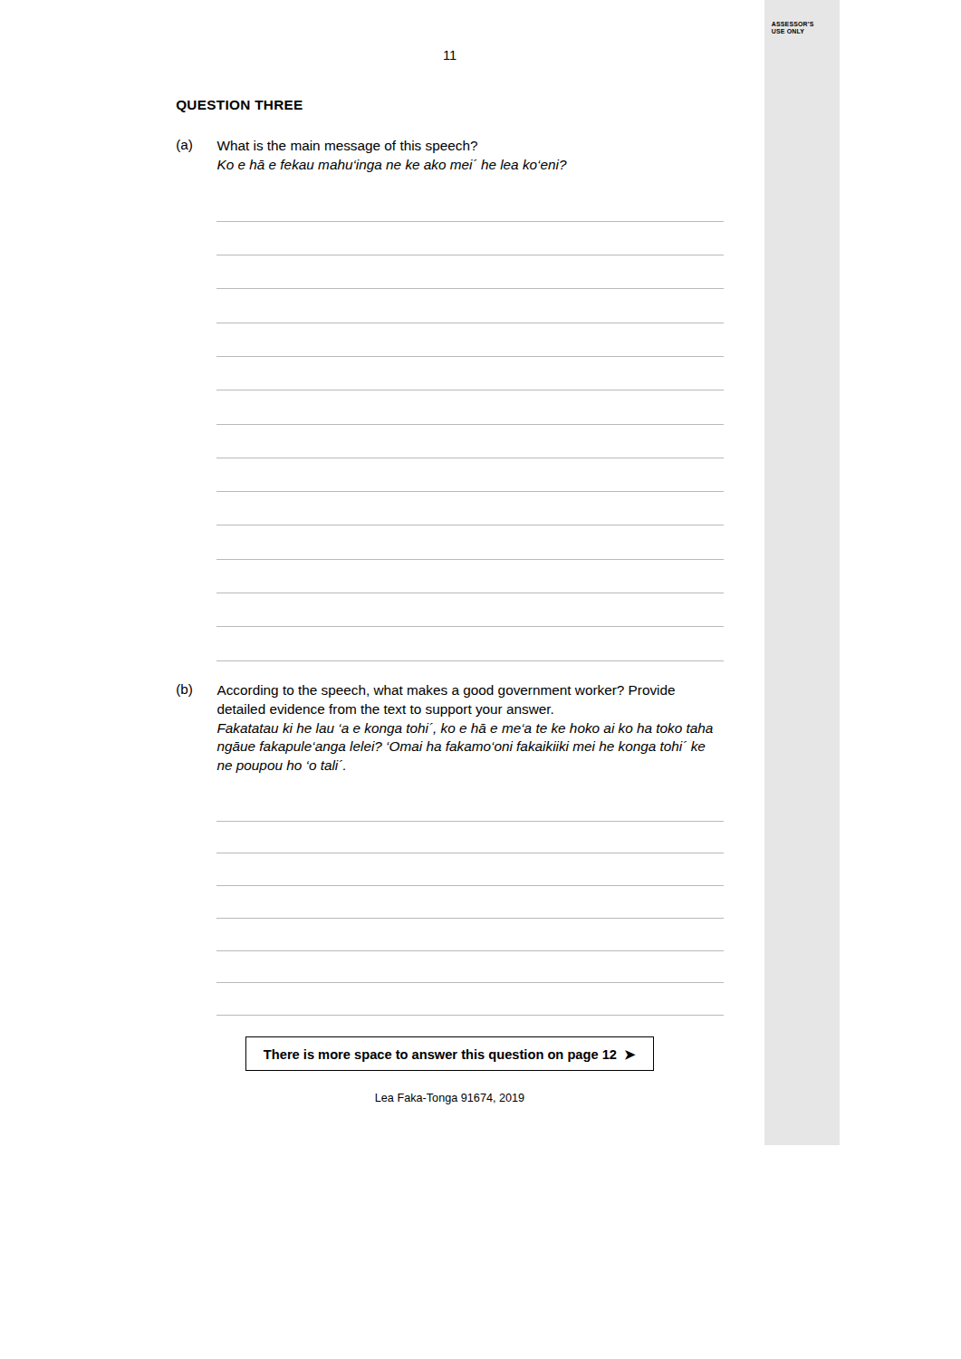ASSESSOR'S
USE ONLY
11
QUESTION THREE
(a)
What is the main message of this speech?
Ko e hā e fekau mahu‘inga ne ke ako mei´ he lea ko‘eni?
(b)
According to the speech, what makes a good government worker? Provide detailed evidence from the text to support your answer.
Fakatatau ki he lau ‘a e konga tohi´, ko e hā e me‘a te ke hoko ai ko ha toko taha ngāue fakapule‘anga lelei? ‘Omai ha fakamo‘oni fakaikiiki mei he konga tohi´ ke ne poupou ho ‘o tali´.
There is more space to answer this question on page 12 ➤
Lea Faka-Tonga 91674, 2019